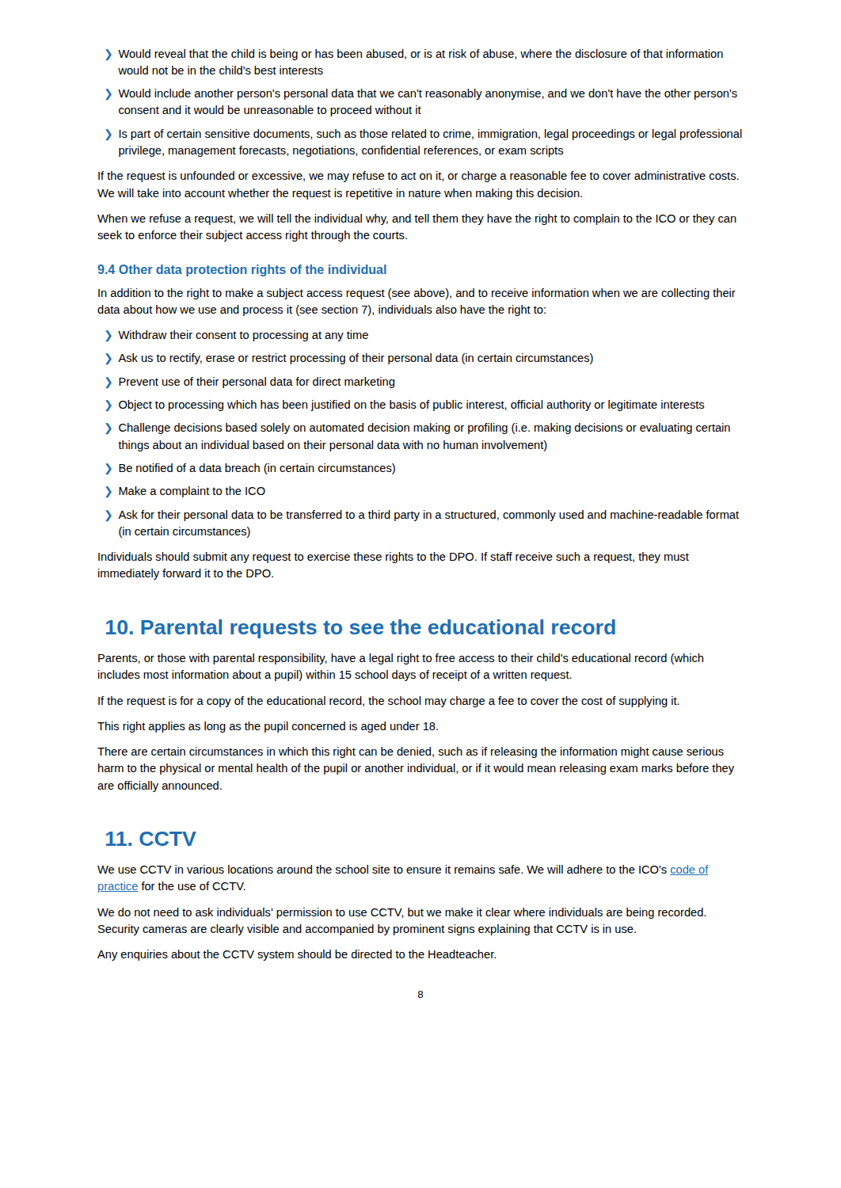Would reveal that the child is being or has been abused, or is at risk of abuse, where the disclosure of that information would not be in the child's best interests
Would include another person's personal data that we can't reasonably anonymise, and we don't have the other person's consent and it would be unreasonable to proceed without it
Is part of certain sensitive documents, such as those related to crime, immigration, legal proceedings or legal professional privilege, management forecasts, negotiations, confidential references, or exam scripts
If the request is unfounded or excessive, we may refuse to act on it, or charge a reasonable fee to cover administrative costs. We will take into account whether the request is repetitive in nature when making this decision.
When we refuse a request, we will tell the individual why, and tell them they have the right to complain to the ICO or they can seek to enforce their subject access right through the courts.
9.4 Other data protection rights of the individual
In addition to the right to make a subject access request (see above), and to receive information when we are collecting their data about how we use and process it (see section 7), individuals also have the right to:
Withdraw their consent to processing at any time
Ask us to rectify, erase or restrict processing of their personal data (in certain circumstances)
Prevent use of their personal data for direct marketing
Object to processing which has been justified on the basis of public interest, official authority or legitimate interests
Challenge decisions based solely on automated decision making or profiling (i.e. making decisions or evaluating certain things about an individual based on their personal data with no human involvement)
Be notified of a data breach (in certain circumstances)
Make a complaint to the ICO
Ask for their personal data to be transferred to a third party in a structured, commonly used and machine-readable format (in certain circumstances)
Individuals should submit any request to exercise these rights to the DPO. If staff receive such a request, they must immediately forward it to the DPO.
10. Parental requests to see the educational record
Parents, or those with parental responsibility, have a legal right to free access to their child's educational record (which includes most information about a pupil) within 15 school days of receipt of a written request.
If the request is for a copy of the educational record, the school may charge a fee to cover the cost of supplying it.
This right applies as long as the pupil concerned is aged under 18.
There are certain circumstances in which this right can be denied, such as if releasing the information might cause serious harm to the physical or mental health of the pupil or another individual, or if it would mean releasing exam marks before they are officially announced.
11. CCTV
We use CCTV in various locations around the school site to ensure it remains safe. We will adhere to the ICO's code of practice for the use of CCTV.
We do not need to ask individuals' permission to use CCTV, but we make it clear where individuals are being recorded. Security cameras are clearly visible and accompanied by prominent signs explaining that CCTV is in use.
Any enquiries about the CCTV system should be directed to the Headteacher.
8